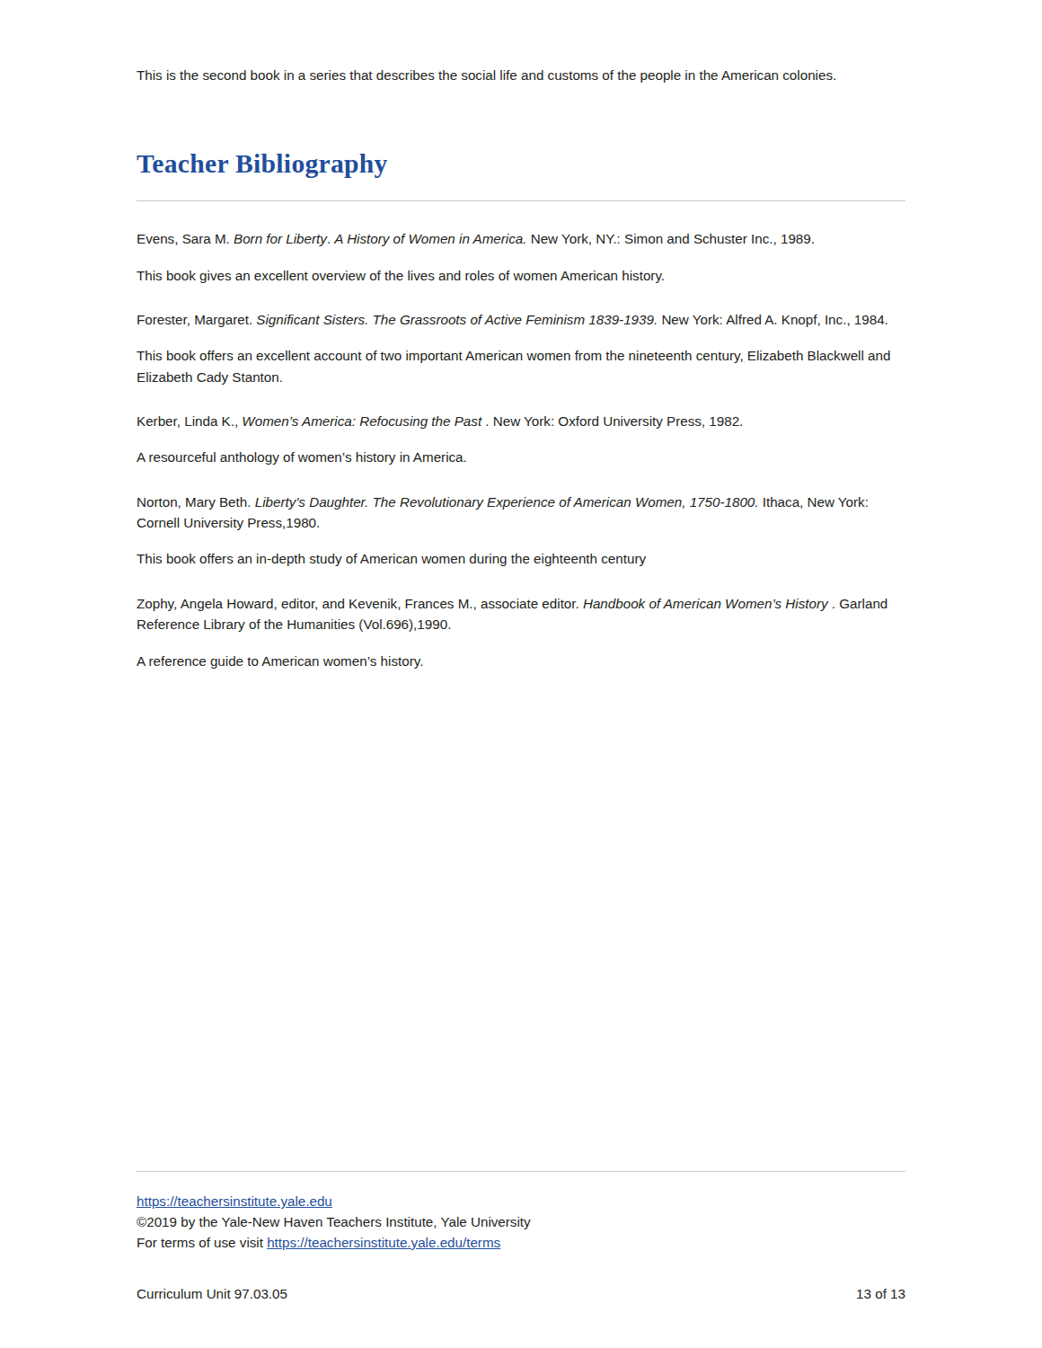This is the second book in a series that describes the social life and customs of the people in the American colonies.
Teacher Bibliography
Evens, Sara M. Born for Liberty. A History of Women in America. New York, NY.: Simon and Schuster Inc., 1989.
This book gives an excellent overview of the lives and roles of women American history.
Forester, Margaret. Significant Sisters. The Grassroots of Active Feminism 1839-1939. New York: Alfred A. Knopf, Inc., 1984.
This book offers an excellent account of two important American women from the nineteenth century, Elizabeth Blackwell and Elizabeth Cady Stanton.
Kerber, Linda K., Women’s America: Refocusing the Past . New York: Oxford University Press, 1982.
A resourceful anthology of women’s history in America.
Norton, Mary Beth. Liberty’s Daughter. The Revolutionary Experience of American Women, 1750-1800. Ithaca, New York: Cornell University Press,1980.
This book offers an in-depth study of American women during the eighteenth century
Zophy, Angela Howard, editor, and Kevenik, Frances M., associate editor. Handbook of American Women’s History . Garland Reference Library of the Humanities (Vol.696),1990.
A reference guide to American women’s history.
https://teachersinstitute.yale.edu
©2019 by the Yale-New Haven Teachers Institute, Yale University
For terms of use visit https://teachersinstitute.yale.edu/terms
Curriculum Unit 97.03.05 13 of 13